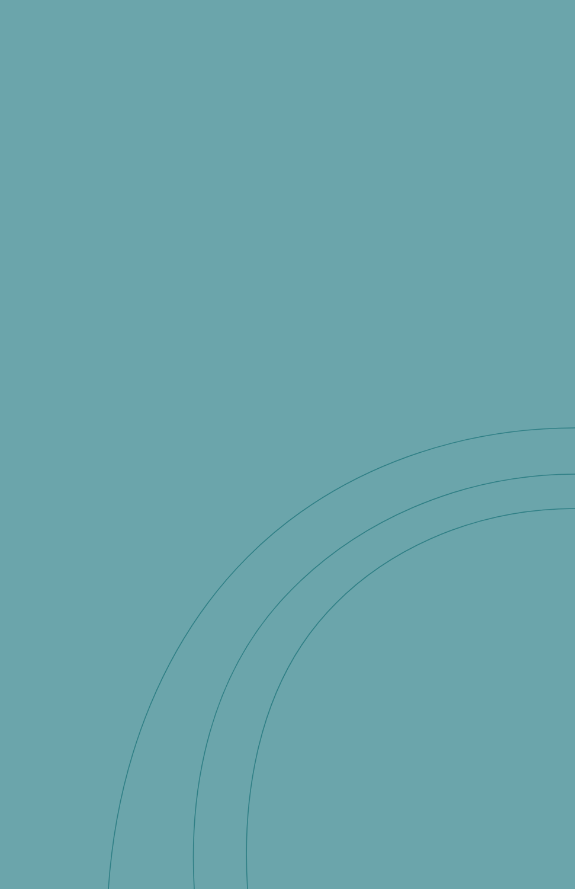Decorative cover page